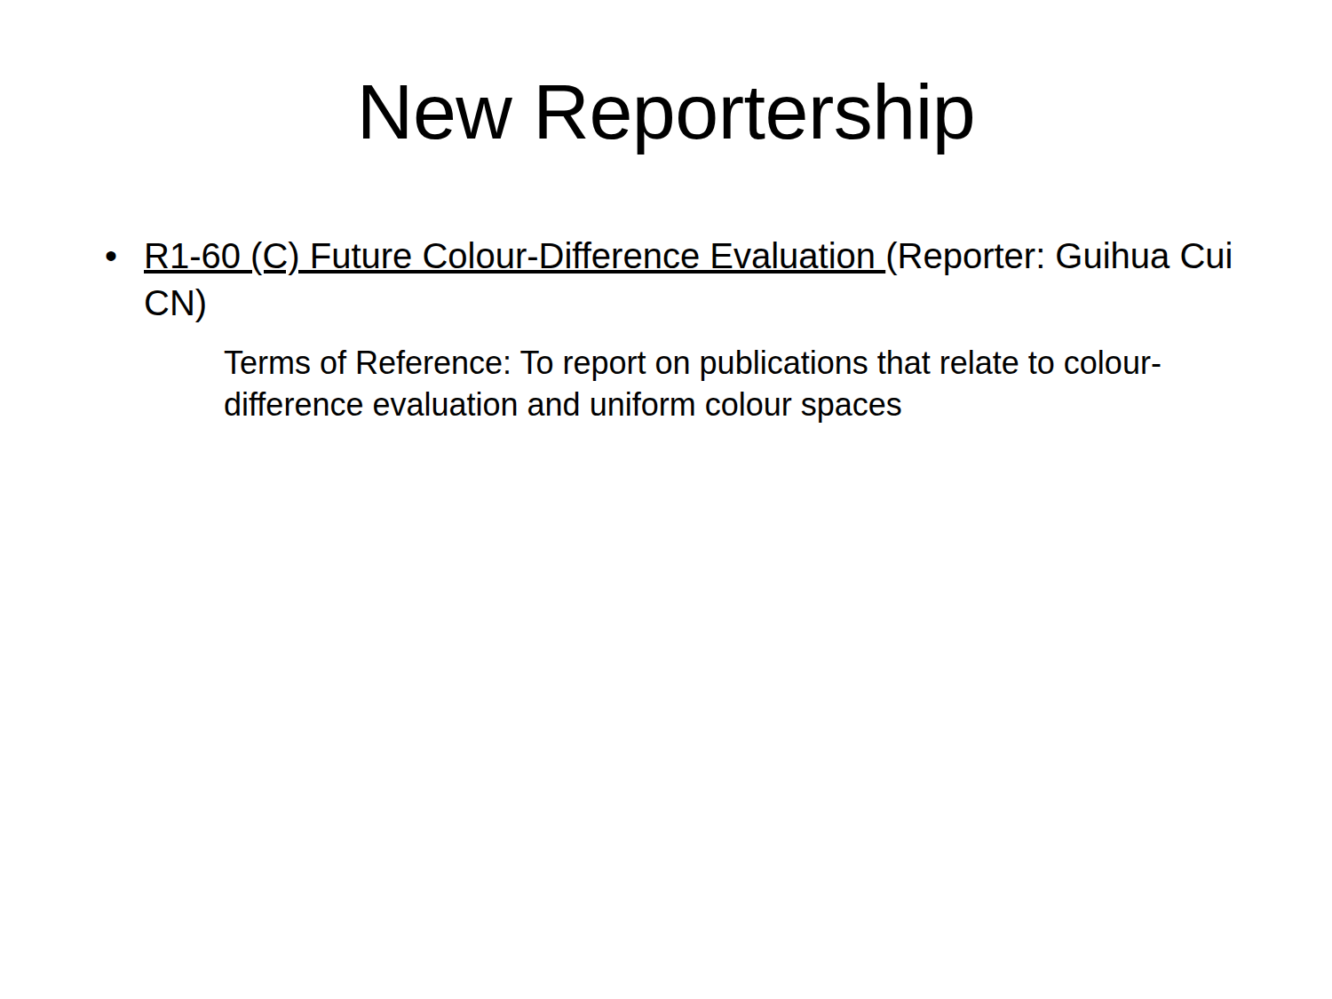New Reportership
R1-60 (C) Future Colour-Difference Evaluation (Reporter: Guihua Cui CN)
Terms of Reference: To report on publications that relate to colour-difference evaluation and uniform colour spaces